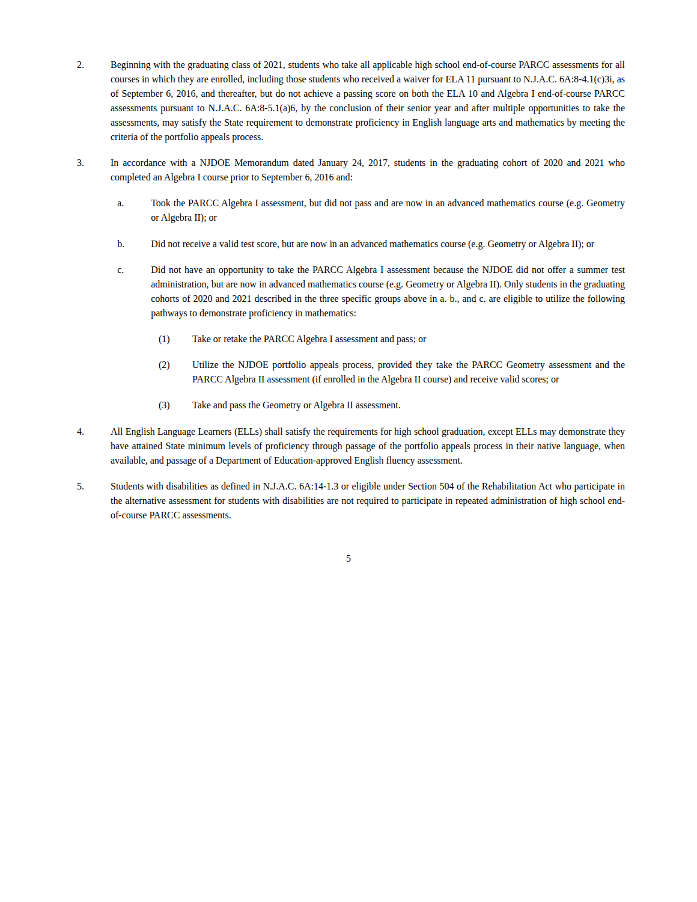2.
Beginning with the graduating class of 2021, students who take all applicable high school end-of-course PARCC assessments for all courses in which they are enrolled, including those students who received a waiver for ELA 11 pursuant to N.J.A.C. 6A:8-4.1(c)3i, as of September 6, 2016, and thereafter, but do not achieve a passing score on both the ELA 10 and Algebra I end-of-course PARCC assessments pursuant to N.J.A.C. 6A:8-5.1(a)6, by the conclusion of their senior year and after multiple opportunities to take the assessments, may satisfy the State requirement to demonstrate proficiency in English language arts and mathematics by meeting the criteria of the portfolio appeals process.
3.
In accordance with a NJDOE Memorandum dated January 24, 2017, students in the graduating cohort of 2020 and 2021 who completed an Algebra I course prior to September 6, 2016 and:
a.
Took the PARCC Algebra I assessment, but did not pass and are now in an advanced mathematics course (e.g. Geometry or Algebra II); or
b.
Did not receive a valid test score, but are now in an advanced mathematics course (e.g. Geometry or Algebra II); or
c.
Did not have an opportunity to take the PARCC Algebra I assessment because the NJDOE did not offer a summer test administration, but are now in advanced mathematics course (e.g. Geometry or Algebra II). Only students in the graduating cohorts of 2020 and 2021 described in the three specific groups above in a. b., and c. are eligible to utilize the following pathways to demonstrate proficiency in mathematics:
(1)
Take or retake the PARCC Algebra I assessment and pass; or
(2)
Utilize the NJDOE portfolio appeals process, provided they take the PARCC Geometry assessment and the PARCC Algebra II assessment (if enrolled in the Algebra II course) and receive valid scores; or
(3)
Take and pass the Geometry or Algebra II assessment.
4.
All English Language Learners (ELLs) shall satisfy the requirements for high school graduation, except ELLs may demonstrate they have attained State minimum levels of proficiency through passage of the portfolio appeals process in their native language, when available, and passage of a Department of Education-approved English fluency assessment.
5.
Students with disabilities as defined in N.J.A.C. 6A:14-1.3 or eligible under Section 504 of the Rehabilitation Act who participate in the alternative assessment for students with disabilities are not required to participate in repeated administration of high school end-of-course PARCC assessments.
5